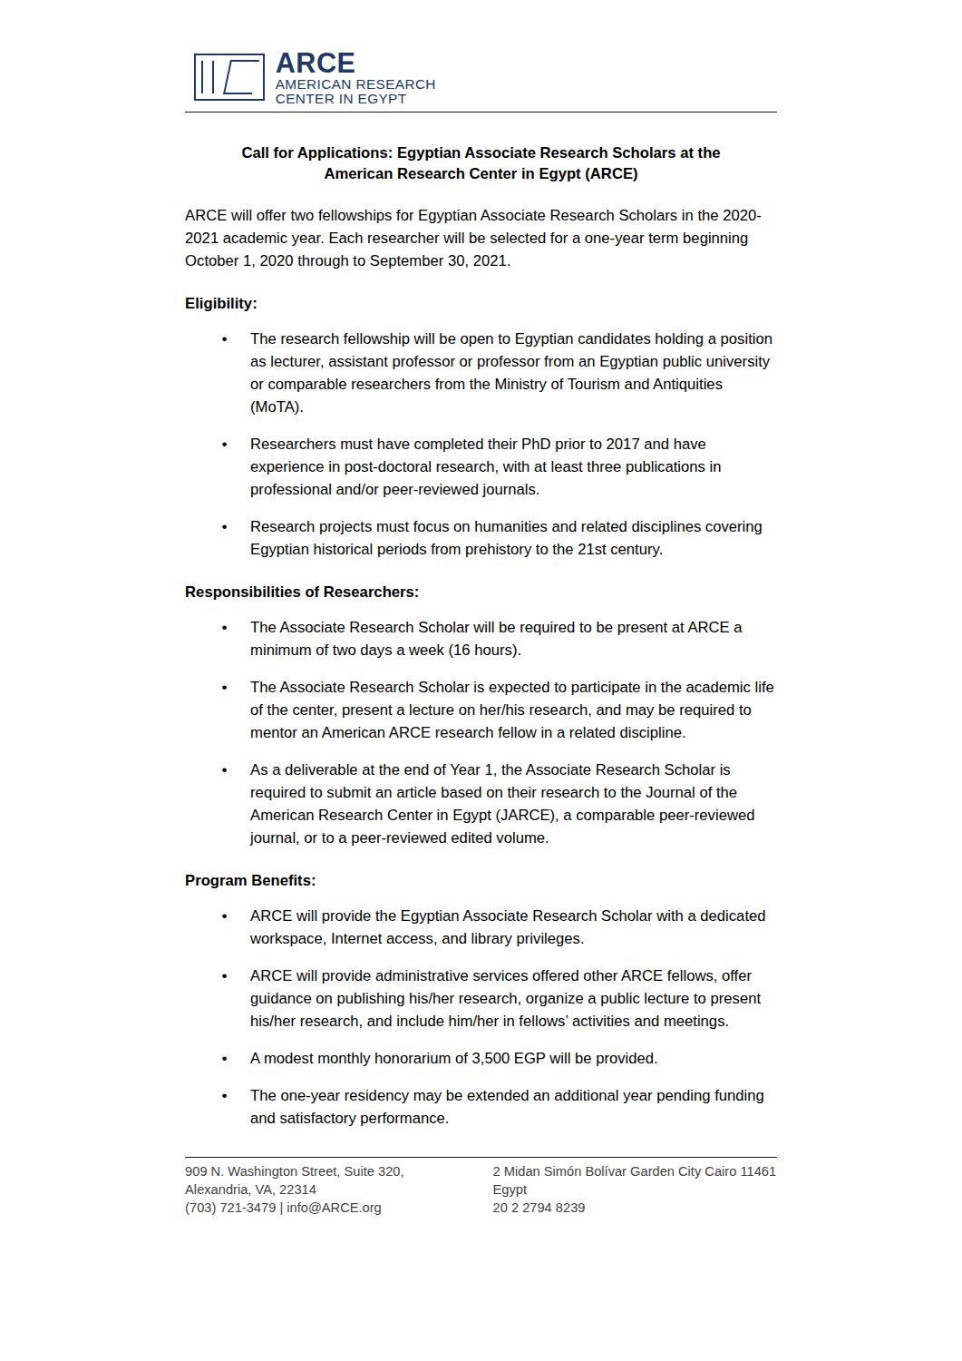ARCE AMERICAN RESEARCH CENTER IN EGYPT
Call for Applications: Egyptian Associate Research Scholars at the
American Research Center in Egypt (ARCE)
ARCE will offer two fellowships for Egyptian Associate Research Scholars in the 2020-2021 academic year. Each researcher will be selected for a one-year term beginning October 1, 2020 through to September 30, 2021.
Eligibility:
The research fellowship will be open to Egyptian candidates holding a position as lecturer, assistant professor or professor from an Egyptian public university or comparable researchers from the Ministry of Tourism and Antiquities (MoTA).
Researchers must have completed their PhD prior to 2017 and have experience in post-doctoral research, with at least three publications in professional and/or peer-reviewed journals.
Research projects must focus on humanities and related disciplines covering Egyptian historical periods from prehistory to the 21st century.
Responsibilities of Researchers:
The Associate Research Scholar will be required to be present at ARCE a minimum of two days a week (16 hours).
The Associate Research Scholar is expected to participate in the academic life of the center, present a lecture on her/his research, and may be required to mentor an American ARCE research fellow in a related discipline.
As a deliverable at the end of Year 1, the Associate Research Scholar is required to submit an article based on their research to the Journal of the American Research Center in Egypt (JARCE), a comparable peer-reviewed journal, or to a peer-reviewed edited volume.
Program Benefits:
ARCE will provide the Egyptian Associate Research Scholar with a dedicated workspace, Internet access, and library privileges.
ARCE will provide administrative services offered other ARCE fellows, offer guidance on publishing his/her research, organize a public lecture to present his/her research, and include him/her in fellows’ activities and meetings.
A modest monthly honorarium of 3,500 EGP will be provided.
The one-year residency may be extended an additional year pending funding and satisfactory performance.
909 N. Washington Street, Suite 320, Alexandria, VA, 22314
(703) 721-3479 | info@ARCE.org
2 Midan Simón Bolívar Garden City Cairo 11461 Egypt
20 2 2794 8239